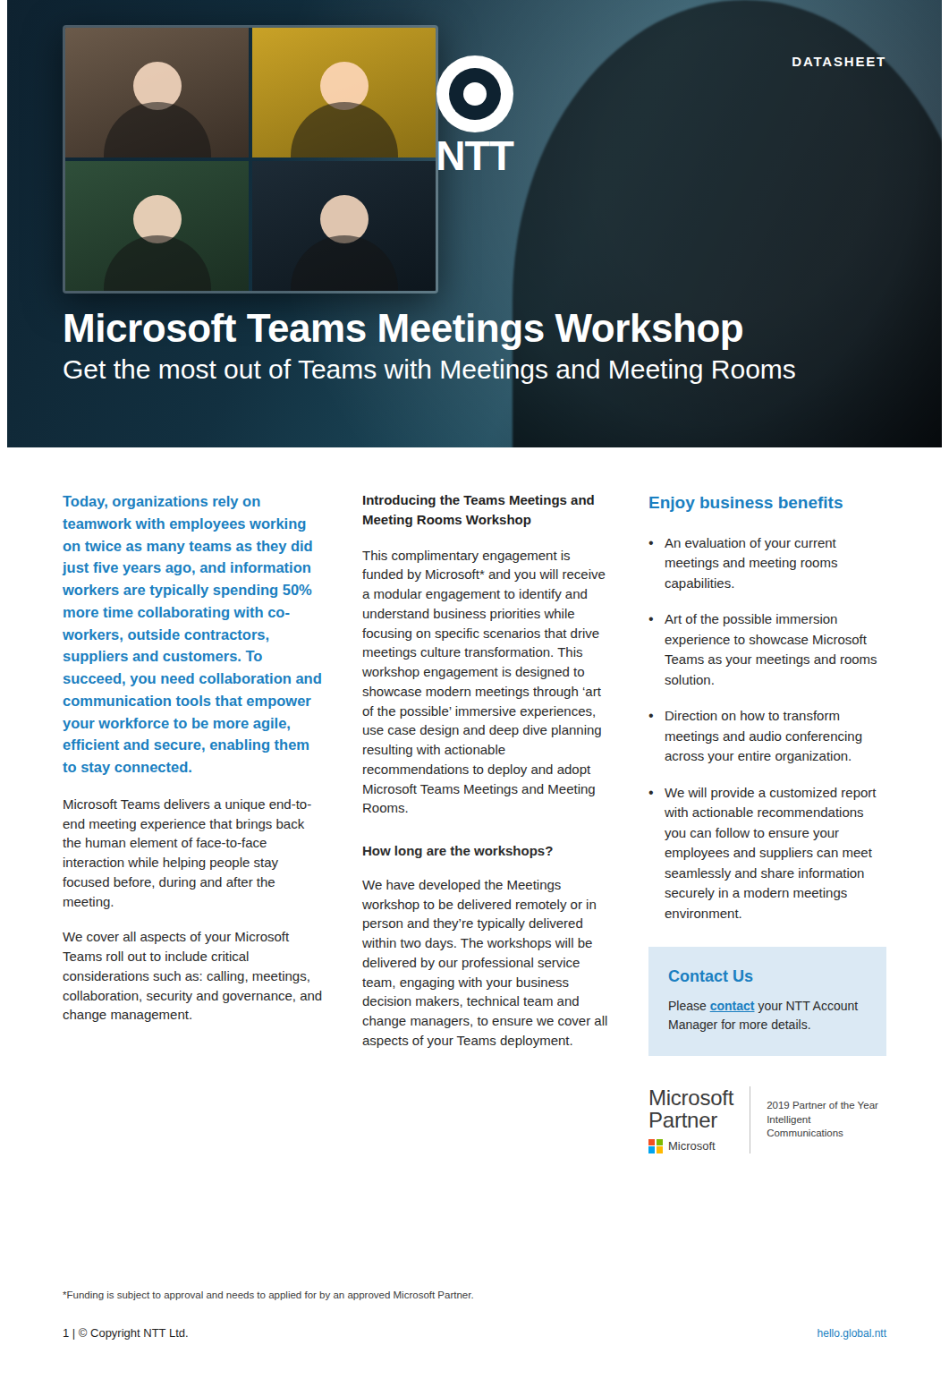DATASHEET
NTT
Microsoft Teams Meetings Workshop
Get the most out of Teams with Meetings and Meeting Rooms
Today, organizations rely on teamwork with employees working on twice as many teams as they did just five years ago, and information workers are typically spending 50% more time collaborating with co-workers, outside contractors, suppliers and customers. To succeed, you need collaboration and communication tools that empower your workforce to be more agile, efficient and secure, enabling them to stay connected.
Microsoft Teams delivers a unique end-to-end meeting experience that brings back the human element of face-to-face interaction while helping people stay focused before, during and after the meeting.
We cover all aspects of your Microsoft Teams roll out to include critical considerations such as: calling, meetings, collaboration, security and governance, and change management.
Introducing the Teams Meetings and Meeting Rooms Workshop
This complimentary engagement is funded by Microsoft* and you will receive a modular engagement to identify and understand business priorities while focusing on specific scenarios that drive meetings culture transformation. This workshop engagement is designed to showcase modern meetings through ‘art of the possible’ immersive experiences, use case design and deep dive planning resulting with actionable recommendations to deploy and adopt Microsoft Teams Meetings and Meeting Rooms.
How long are the workshops?
We have developed the Meetings workshop to be delivered remotely or in person and they’re typically delivered within two days. The workshops will be delivered by our professional service team, engaging with your business decision makers, technical team and change managers, to ensure we cover all aspects of your Teams deployment.
Enjoy business benefits
An evaluation of your current meetings and meeting rooms capabilities.
Art of the possible immersion experience to showcase Microsoft Teams as your meetings and rooms solution.
Direction on how to transform meetings and audio conferencing across your entire organization.
We will provide a customized report with actionable recommendations you can follow to ensure your employees and suppliers can meet seamlessly and share information securely in a modern meetings environment.
Contact Us
Please contact your NTT Account Manager for more details.
Microsoft
Partner
Microsoft
2019 Partner of the Year
Intelligent Communications
*Funding is subject to approval and needs to applied for by an approved Microsoft Partner.
1 | © Copyright NTT Ltd.
hello.global.ntt